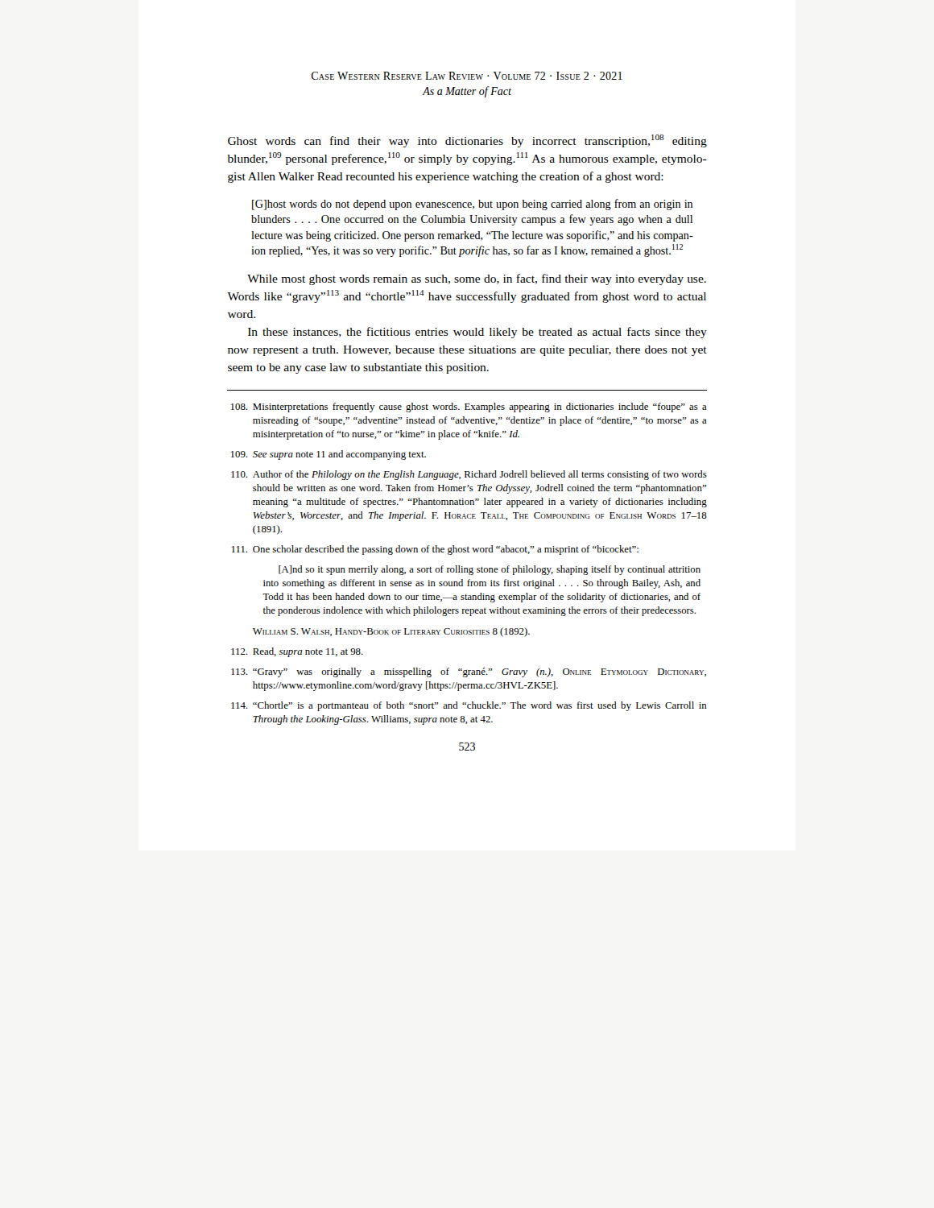Case Western Reserve Law Review · Volume 72 · Issue 2 · 2021
As a Matter of Fact
Ghost words can find their way into dictionaries by incorrect transcription,108 editing blunder,109 personal preference,110 or simply by copying.111 As a humorous example, etymologist Allen Walker Read recounted his experience watching the creation of a ghost word:
[G]host words do not depend upon evanescence, but upon being carried along from an origin in blunders . . . . One occurred on the Columbia University campus a few years ago when a dull lecture was being criticized. One person remarked, “The lecture was soporific,” and his companion replied, “Yes, it was so very porific.” But porific has, so far as I know, remained a ghost.112
While most ghost words remain as such, some do, in fact, find their way into everyday use. Words like “gravy”113 and “chortle”114 have successfully graduated from ghost word to actual word.
In these instances, the fictitious entries would likely be treated as actual facts since they now represent a truth. However, because these situations are quite peculiar, there does not yet seem to be any case law to substantiate this position.
108. Misinterpretations frequently cause ghost words. Examples appearing in dictionaries include “foupe” as a misreading of “soupe,” “adventine” instead of “adventive,” “dentize” in place of “dentire,” “to morse” as a misinterpretation of “to nurse,” or “kime” in place of “knife.” Id.
109. See supra note 11 and accompanying text.
110. Author of the Philology on the English Language, Richard Jodrell believed all terms consisting of two words should be written as one word. Taken from Homer’s The Odyssey, Jodrell coined the term “phantomnation” meaning “a multitude of spectres.” “Phantomnation” later appeared in a variety of dictionaries including Webster’s, Worcester, and The Imperial. F. Horace Teall, The Compounding of English Words 17–18 (1891).
111. One scholar described the passing down of the ghost word “abacot,” a misprint of “bicocket”:
[A]nd so it spun merrily along, a sort of rolling stone of philology, shaping itself by continual attrition into something as different in sense as in sound from its first original . . . . So through Bailey, Ash, and Todd it has been handed down to our time,—a standing exemplar of the solidarity of dictionaries, and of the ponderous indolence with which philologers repeat without examining the errors of their predecessors.
William S. Walsh, Handy-Book of Literary Curiosities 8 (1892).
112. Read, supra note 11, at 98.
113.“Gravy” was originally a misspelling of “grané.” Gravy (n.), Online Etymology Dictionary, https://www.etymonline.com/word/gravy [https://perma.cc/3HVL-ZK5E].
114.“Chortle” is a portmanteau of both “snort” and “chuckle.” The word was first used by Lewis Carroll in Through the Looking-Glass. Williams, supra note 8, at 42.
523